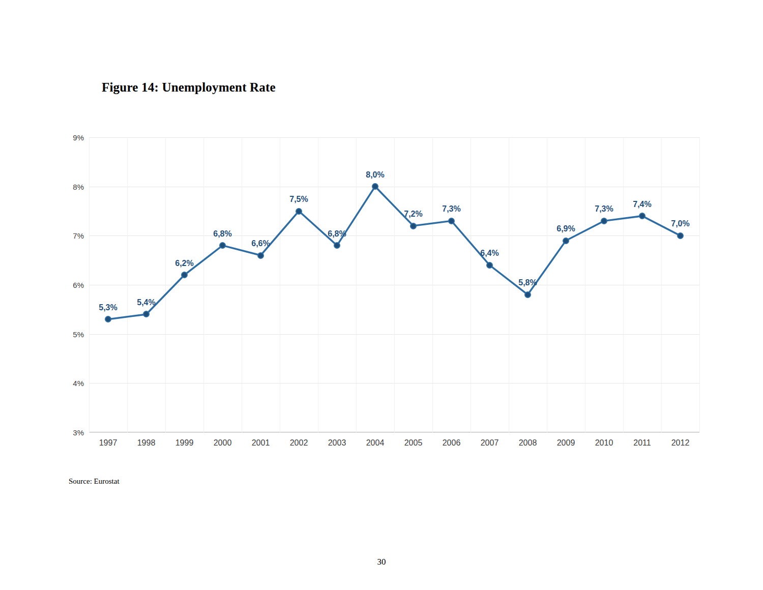Figure 14: Unemployment Rate
9%
8%
7%
6%
5%
4%
3%
5,3%
5,4%
6,2%
6,8%
6,6%
7,5%
6,8%
8,0%
7,2%
7,3%
6,4%
5,8%
6,9%
7,3%
7,4%
7,0%
1997
1998
1999
2000
2001
2002
2003
2004
2005
2006
2007
2008
2009
2010
2011
2012
Source: Eurostat
30